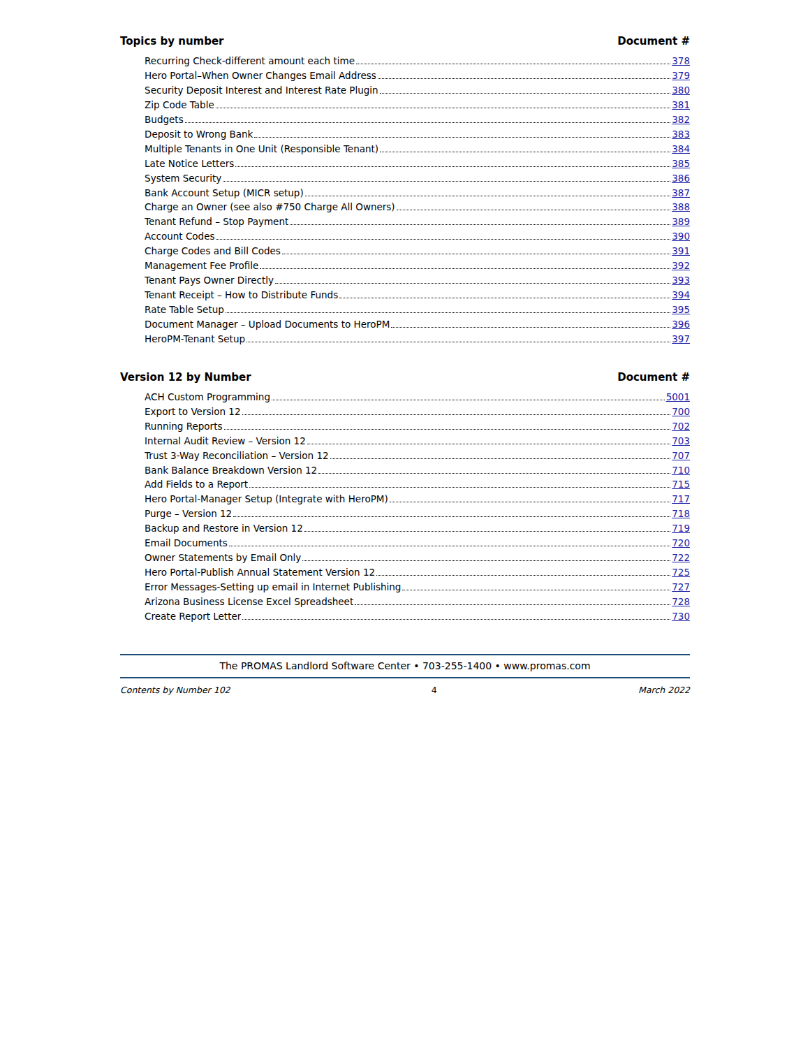Topics by number Document #
Recurring Check-different amount each time 378
Hero Portal–When Owner Changes Email Address 379
Security Deposit Interest and Interest Rate Plugin 380
Zip Code Table 381
Budgets 382
Deposit to Wrong Bank 383
Multiple Tenants in One Unit (Responsible Tenant) 384
Late Notice Letters 385
System Security 386
Bank Account Setup (MICR setup) 387
Charge an Owner (see also #750 Charge All Owners) 388
Tenant Refund – Stop Payment 389
Account Codes 390
Charge Codes and Bill Codes 391
Management Fee Profile 392
Tenant Pays Owner Directly 393
Tenant Receipt – How to Distribute Funds 394
Rate Table Setup 395
Document Manager – Upload Documents to HeroPM 396
HeroPM-Tenant Setup 397
Version 12 by Number Document #
ACH Custom Programming 5001
Export to Version 12 700
Running Reports 702
Internal Audit Review – Version 12 703
Trust 3-Way Reconciliation – Version 12 707
Bank Balance Breakdown Version 12 710
Add Fields to a Report 715
Hero Portal-Manager Setup (Integrate with HeroPM) 717
Purge – Version 12 718
Backup and Restore in Version 12 719
Email Documents 720
Owner Statements by Email Only 722
Hero Portal-Publish Annual Statement Version 12 725
Error Messages-Setting up email in Internet Publishing 727
Arizona Business License Excel Spreadsheet 728
Create Report Letter 730
The PROMAS Landlord Software Center • 703-255-1400 • www.promas.com
Contents by Number 102 4 March 2022